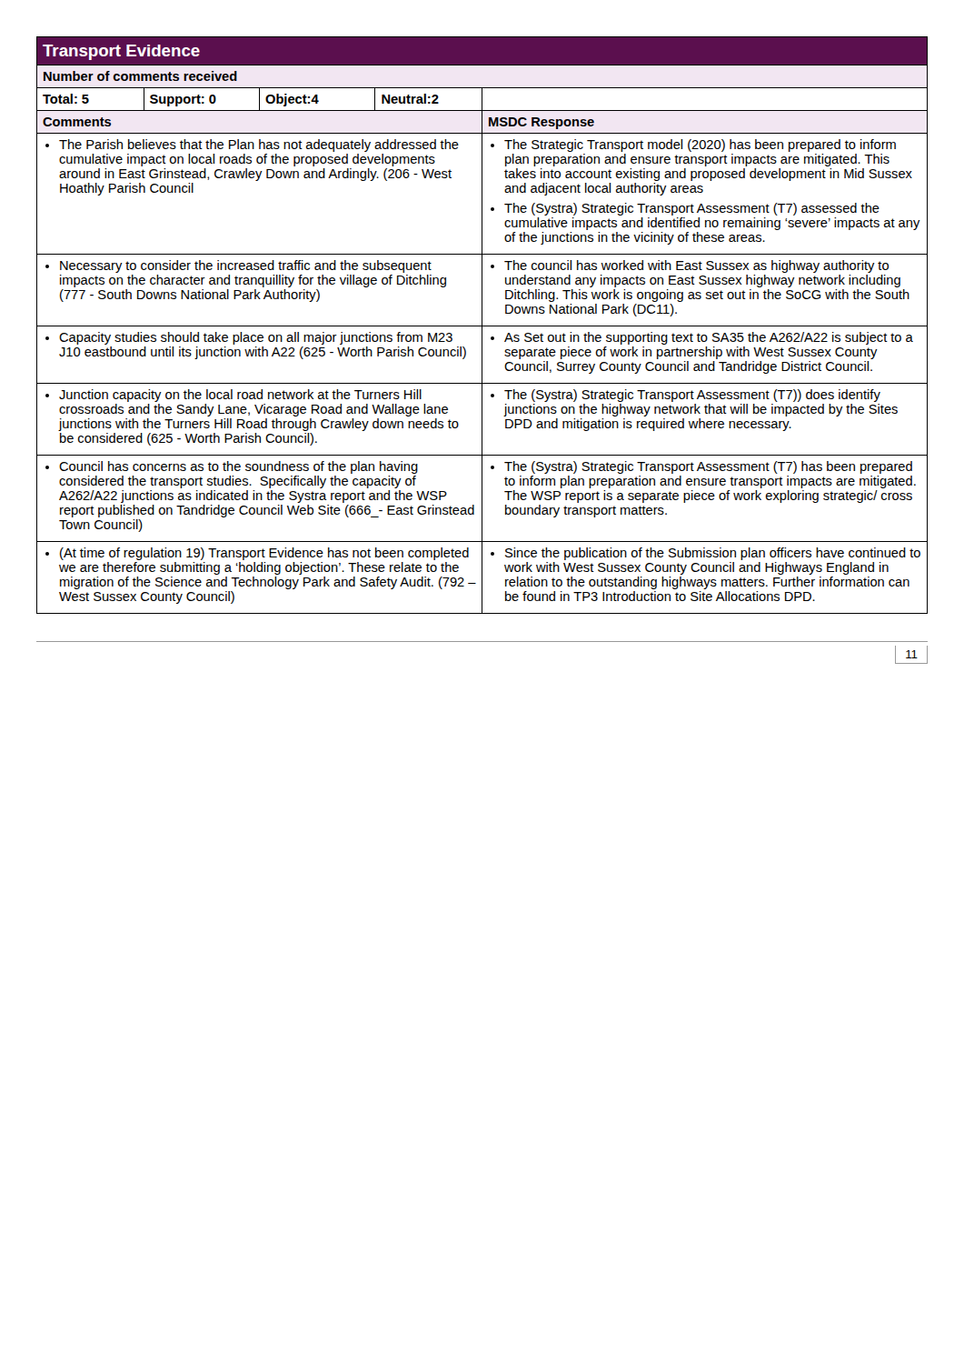| Transport Evidence |
| Number of comments received |
| Total: 5 | Support: 0 | Object:4 | Neutral:2 | |
| Comments | MSDC Response |
| The Parish believes that the Plan has not adequately addressed the cumulative impact on local roads of the proposed developments around in East Grinstead, Crawley Down and Ardingly. (206 - West Hoathly Parish Council | The Strategic Transport model (2020) has been prepared to inform plan preparation and ensure transport impacts are mitigated. This takes into account existing and proposed development in Mid Sussex and adjacent local authority areas The (Systra) Strategic Transport Assessment (T7) assessed the cumulative impacts and identified no remaining ‘severe’ impacts at any of the junctions in the vicinity of these areas. |
| Necessary to consider the increased traffic and the subsequent impacts on the character and tranquillity for the village of Ditchling (777 - South Downs National Park Authority) | The council has worked with East Sussex as highway authority to understand any impacts on East Sussex highway network including Ditchling. This work is ongoing as set out in the SoCG with the South Downs National Park (DC11). |
| Capacity studies should take place on all major junctions from M23 J10 eastbound until its junction with A22 (625 - Worth Parish Council) | As Set out in the supporting text to SA35 the A262/A22 is subject to a separate piece of work in partnership with West Sussex County Council, Surrey County Council and Tandridge District Council. |
| Junction capacity on the local road network at the Turners Hill crossroads and the Sandy Lane, Vicarage Road and Wallage lane junctions with the Turners Hill Road through Crawley down needs to be considered (625 - Worth Parish Council). | The (Systra) Strategic Transport Assessment (T7)) does identify junctions on the highway network that will be impacted by the Sites DPD and mitigation is required where necessary. |
| Council has concerns as to the soundness of the plan having considered the transport studies. Specifically the capacity of A262/A22 junctions as indicated in the Systra report and the WSP report published on Tandridge Council Web Site (666_- East Grinstead Town Council) | The (Systra) Strategic Transport Assessment (T7) has been prepared to inform plan preparation and ensure transport impacts are mitigated. The WSP report is a separate piece of work exploring strategic/ cross boundary transport matters. |
| (At time of regulation 19) Transport Evidence has not been completed we are therefore submitting a ‘holding objection’. These relate to the migration of the Science and Technology Park and Safety Audit. (792 – West Sussex County Council) | Since the publication of the Submission plan officers have continued to work with West Sussex County Council and Highways England in relation to the outstanding highways matters. Further information can be found in TP3 Introduction to Site Allocations DPD. |
11